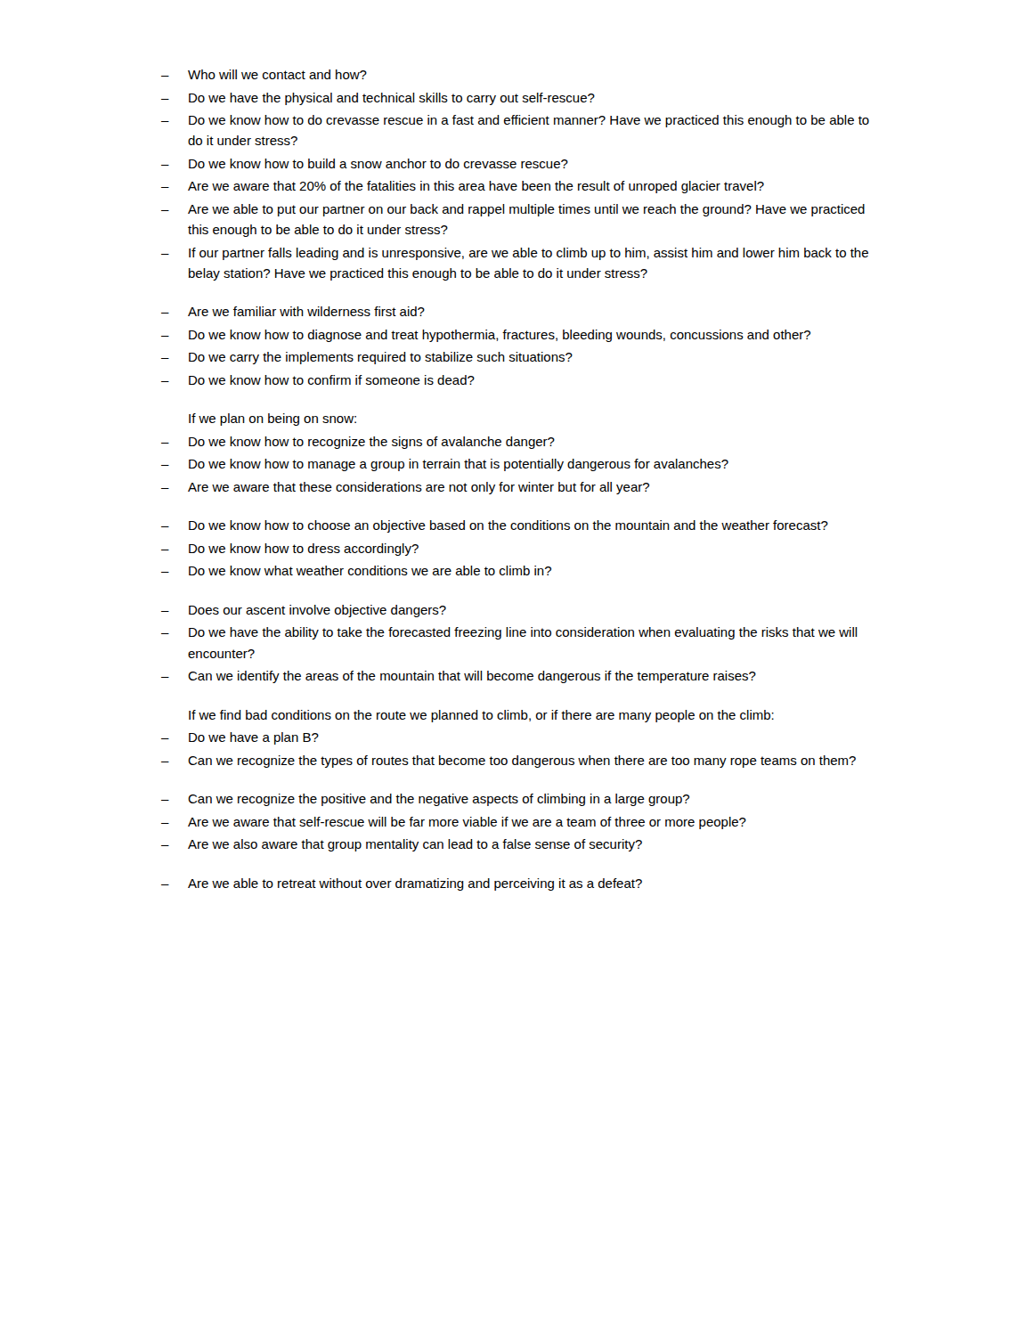Who will we contact and how?
Do we have the physical and technical skills to carry out self-rescue?
Do we know how to do crevasse rescue in a fast and efficient manner? Have we practiced this enough to be able to do it under stress?
Do we know how to build a snow anchor to do crevasse rescue?
Are we aware that 20% of the fatalities in this area have been the result of unroped glacier travel?
Are we able to put our partner on our back and rappel multiple times until we reach the ground? Have we practiced this enough to be able to do it under stress?
If our partner falls leading and is unresponsive, are we able to climb up to him, assist him and lower him back to the belay station? Have we practiced this enough to be able to do it under stress?
Are we familiar with wilderness first aid?
Do we know how to diagnose and treat hypothermia, fractures, bleeding wounds, concussions and other?
Do we carry the implements required to stabilize such situations?
Do we know how to confirm if someone is dead?
If we plan on being on snow:
Do we know how to recognize the signs of avalanche danger?
Do we know how to manage a group in terrain that is potentially dangerous for avalanches?
Are we aware that these considerations are not only for winter but for all year?
Do we know how to choose an objective based on the conditions on the mountain and the weather forecast?
Do we know how to dress accordingly?
Do we know what weather conditions we are able to climb in?
Does our ascent involve objective dangers?
Do we have the ability to take the forecasted freezing line into consideration when evaluating the risks that we will encounter?
Can we identify the areas of the mountain that will become dangerous if the temperature raises?
If we find bad conditions on the route we planned to climb, or if there are many people on the climb:
Do we have a plan B?
Can we recognize the types of routes that become too dangerous when there are too many rope teams on them?
Can we recognize the positive and the negative aspects of climbing in a large group?
Are we aware that self-rescue will be far more viable if we are a team of three or more people?
Are we also aware that group mentality can lead to a false sense of security?
Are we able to retreat without over dramatizing and perceiving it as a defeat?